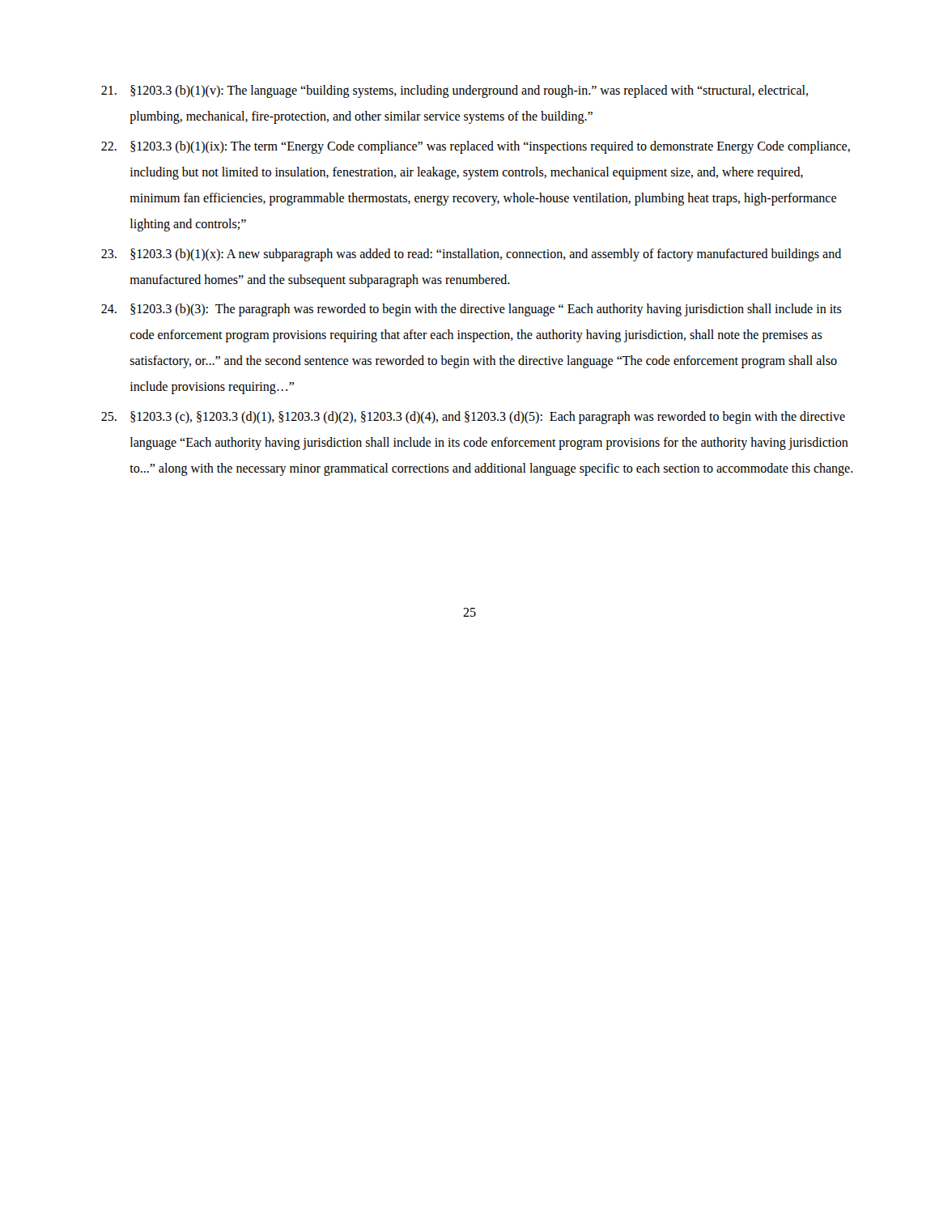§1203.3 (b)(1)(v): The language “building systems, including underground and rough-in.” was replaced with “structural, electrical, plumbing, mechanical, fire-protection, and other similar service systems of the building.”
§1203.3 (b)(1)(ix): The term “Energy Code compliance” was replaced with “inspections required to demonstrate Energy Code compliance, including but not limited to insulation, fenestration, air leakage, system controls, mechanical equipment size, and, where required, minimum fan efficiencies, programmable thermostats, energy recovery, whole-house ventilation, plumbing heat traps, high-performance lighting and controls;”
§1203.3 (b)(1)(x): A new subparagraph was added to read: “installation, connection, and assembly of factory manufactured buildings and manufactured homes” and the subsequent subparagraph was renumbered.
§1203.3 (b)(3): The paragraph was reworded to begin with the directive language “ Each authority having jurisdiction shall include in its code enforcement program provisions requiring that after each inspection, the authority having jurisdiction, shall note the premises as satisfactory, or...” and the second sentence was reworded to begin with the directive language “The code enforcement program shall also include provisions requiring…”
§1203.3 (c), §1203.3 (d)(1), §1203.3 (d)(2), §1203.3 (d)(4), and §1203.3 (d)(5): Each paragraph was reworded to begin with the directive language “Each authority having jurisdiction shall include in its code enforcement program provisions for the authority having jurisdiction to...” along with the necessary minor grammatical corrections and additional language specific to each section to accommodate this change.
25